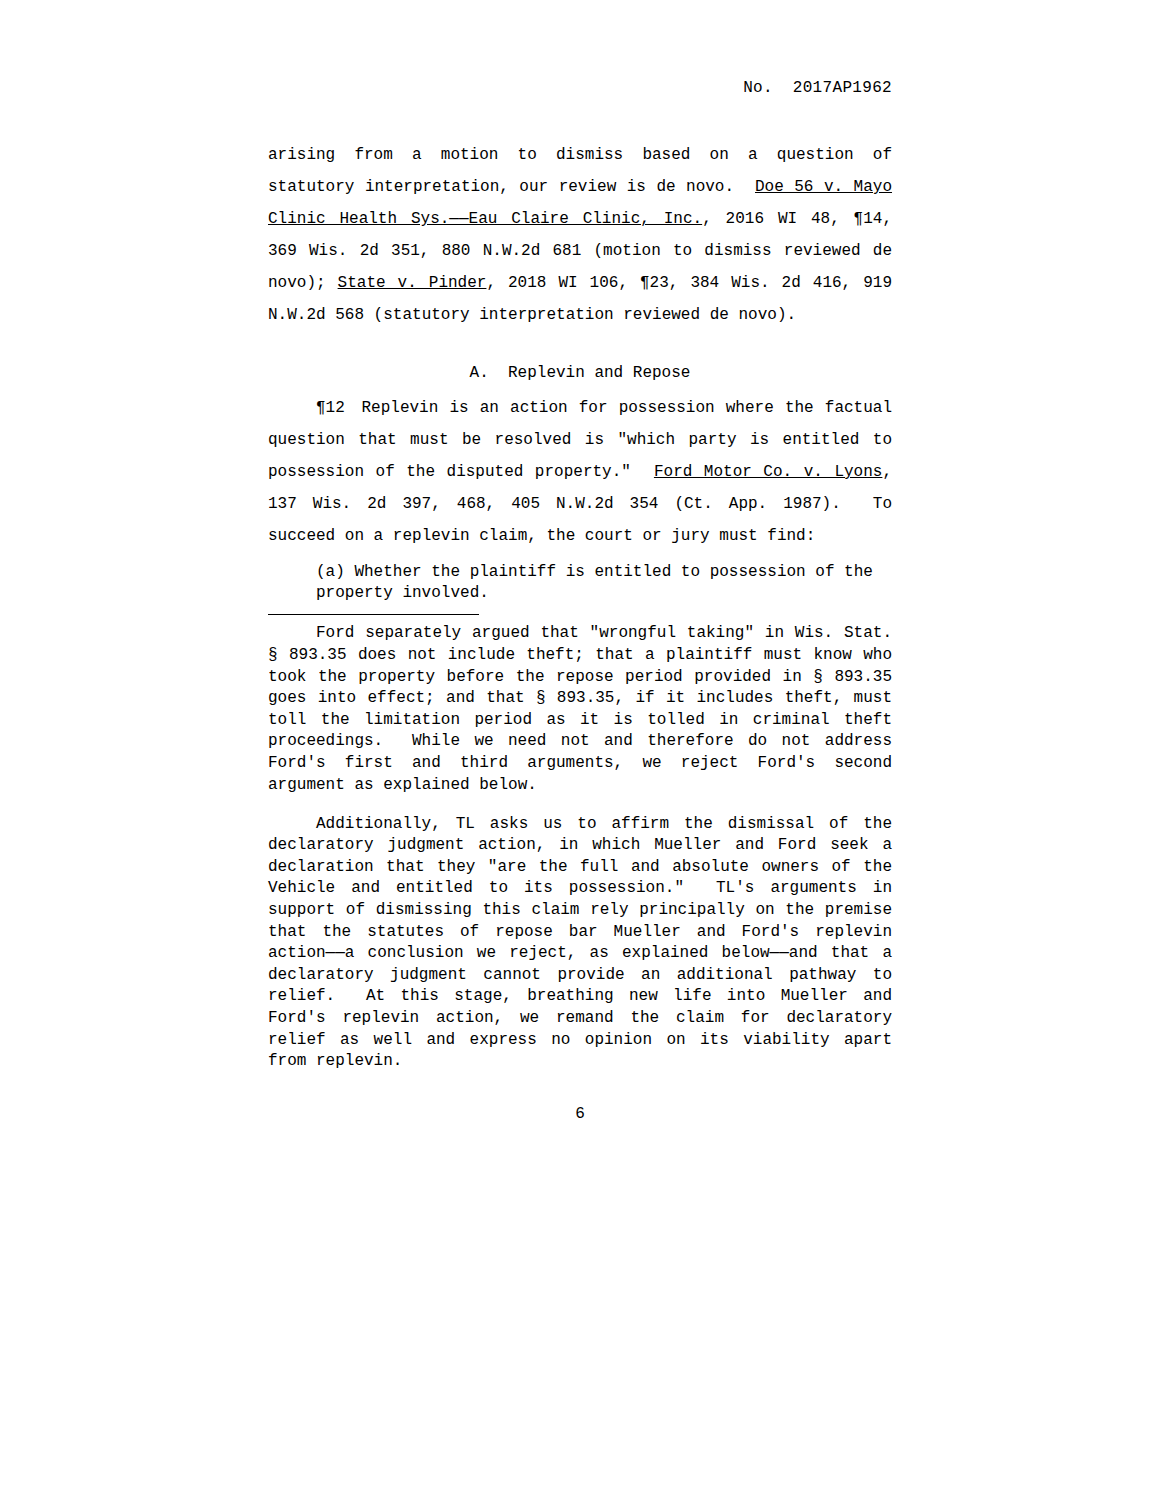No. 2017AP1962
arising from a motion to dismiss based on a question of statutory interpretation, our review is de novo. Doe 56 v. Mayo Clinic Health Sys.——Eau Claire Clinic, Inc., 2016 WI 48, ¶14, 369 Wis. 2d 351, 880 N.W.2d 681 (motion to dismiss reviewed de novo); State v. Pinder, 2018 WI 106, ¶23, 384 Wis. 2d 416, 919 N.W.2d 568 (statutory interpretation reviewed de novo).
A. Replevin and Repose
¶12 Replevin is an action for possession where the factual question that must be resolved is "which party is entitled to possession of the disputed property." Ford Motor Co. v. Lyons, 137 Wis. 2d 397, 468, 405 N.W.2d 354 (Ct. App. 1987). To succeed on a replevin claim, the court or jury must find:
(a) Whether the plaintiff is entitled to possession of the property involved.
Ford separately argued that "wrongful taking" in Wis. Stat. § 893.35 does not include theft; that a plaintiff must know who took the property before the repose period provided in § 893.35 goes into effect; and that § 893.35, if it includes theft, must toll the limitation period as it is tolled in criminal theft proceedings. While we need not and therefore do not address Ford's first and third arguments, we reject Ford's second argument as explained below.
Additionally, TL asks us to affirm the dismissal of the declaratory judgment action, in which Mueller and Ford seek a declaration that they "are the full and absolute owners of the Vehicle and entitled to its possession." TL's arguments in support of dismissing this claim rely principally on the premise that the statutes of repose bar Mueller and Ford's replevin action——a conclusion we reject, as explained below——and that a declaratory judgment cannot provide an additional pathway to relief. At this stage, breathing new life into Mueller and Ford's replevin action, we remand the claim for declaratory relief as well and express no opinion on its viability apart from replevin.
6